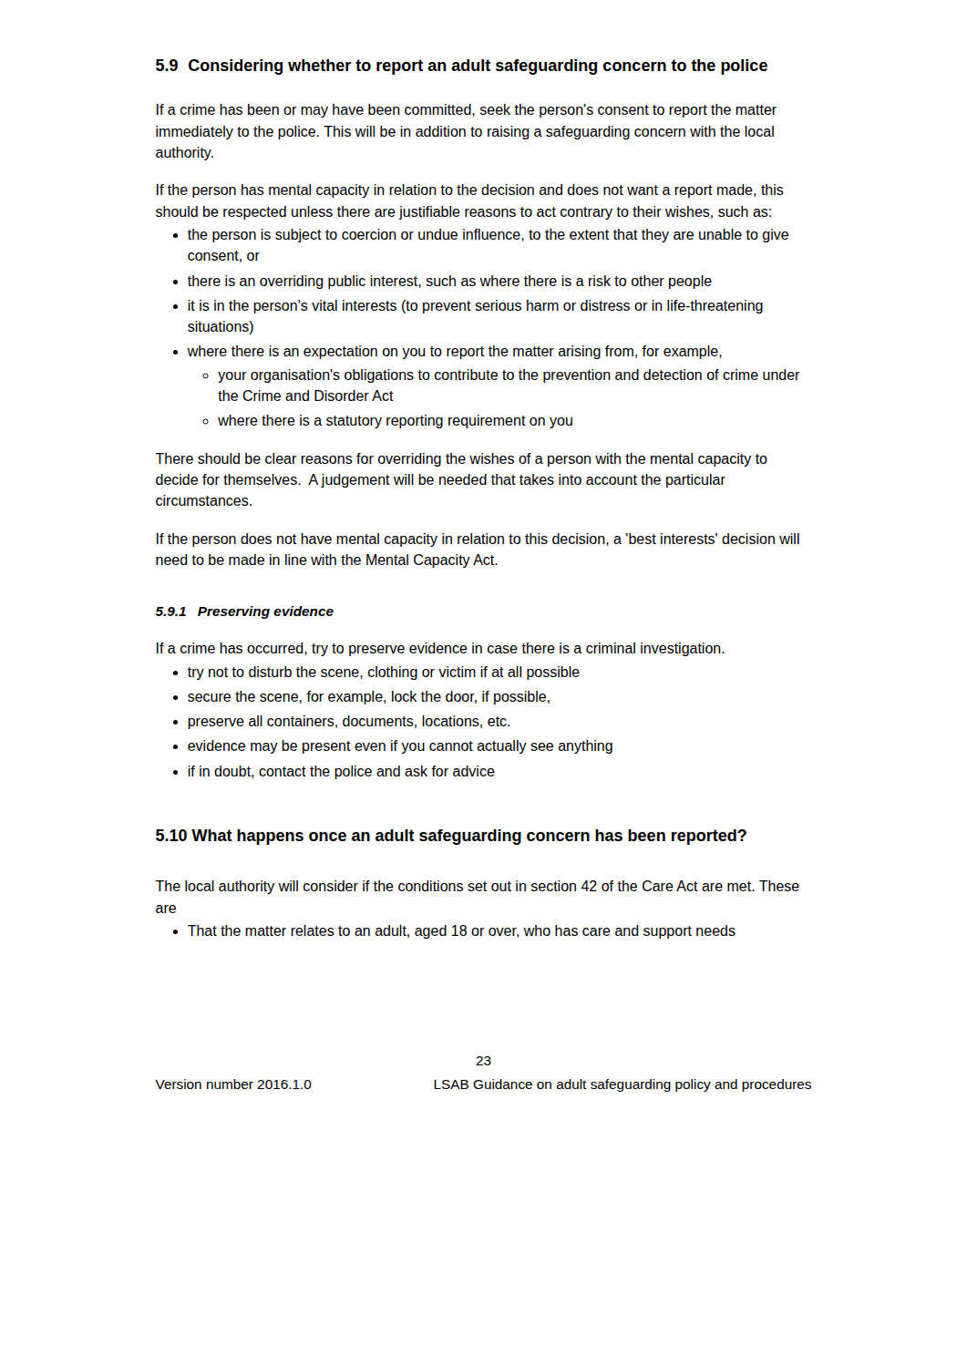5.9 Considering whether to report an adult safeguarding concern to the police
If a crime has been or may have been committed, seek the person's consent to report the matter immediately to the police. This will be in addition to raising a safeguarding concern with the local authority.
If the person has mental capacity in relation to the decision and does not want a report made, this should be respected unless there are justifiable reasons to act contrary to their wishes, such as:
the person is subject to coercion or undue influence, to the extent that they are unable to give consent, or
there is an overriding public interest, such as where there is a risk to other people
it is in the person's vital interests (to prevent serious harm or distress or in life-threatening situations)
where there is an expectation on you to report the matter arising from, for example,
your organisation's obligations to contribute to the prevention and detection of crime under the Crime and Disorder Act
where there is a statutory reporting requirement on you
There should be clear reasons for overriding the wishes of a person with the mental capacity to decide for themselves. A judgement will be needed that takes into account the particular circumstances.
If the person does not have mental capacity in relation to this decision, a 'best interests' decision will need to be made in line with the Mental Capacity Act.
5.9.1 Preserving evidence
If a crime has occurred, try to preserve evidence in case there is a criminal investigation.
try not to disturb the scene, clothing or victim if at all possible
secure the scene, for example, lock the door, if possible,
preserve all containers, documents, locations, etc.
evidence may be present even if you cannot actually see anything
if in doubt, contact the police and ask for advice
5.10 What happens once an adult safeguarding concern has been reported?
The local authority will consider if the conditions set out in section 42 of the Care Act are met. These are
That the matter relates to an adult, aged 18 or over, who has care and support needs
23
Version number 2016.1.0
LSAB Guidance on adult safeguarding policy and procedures